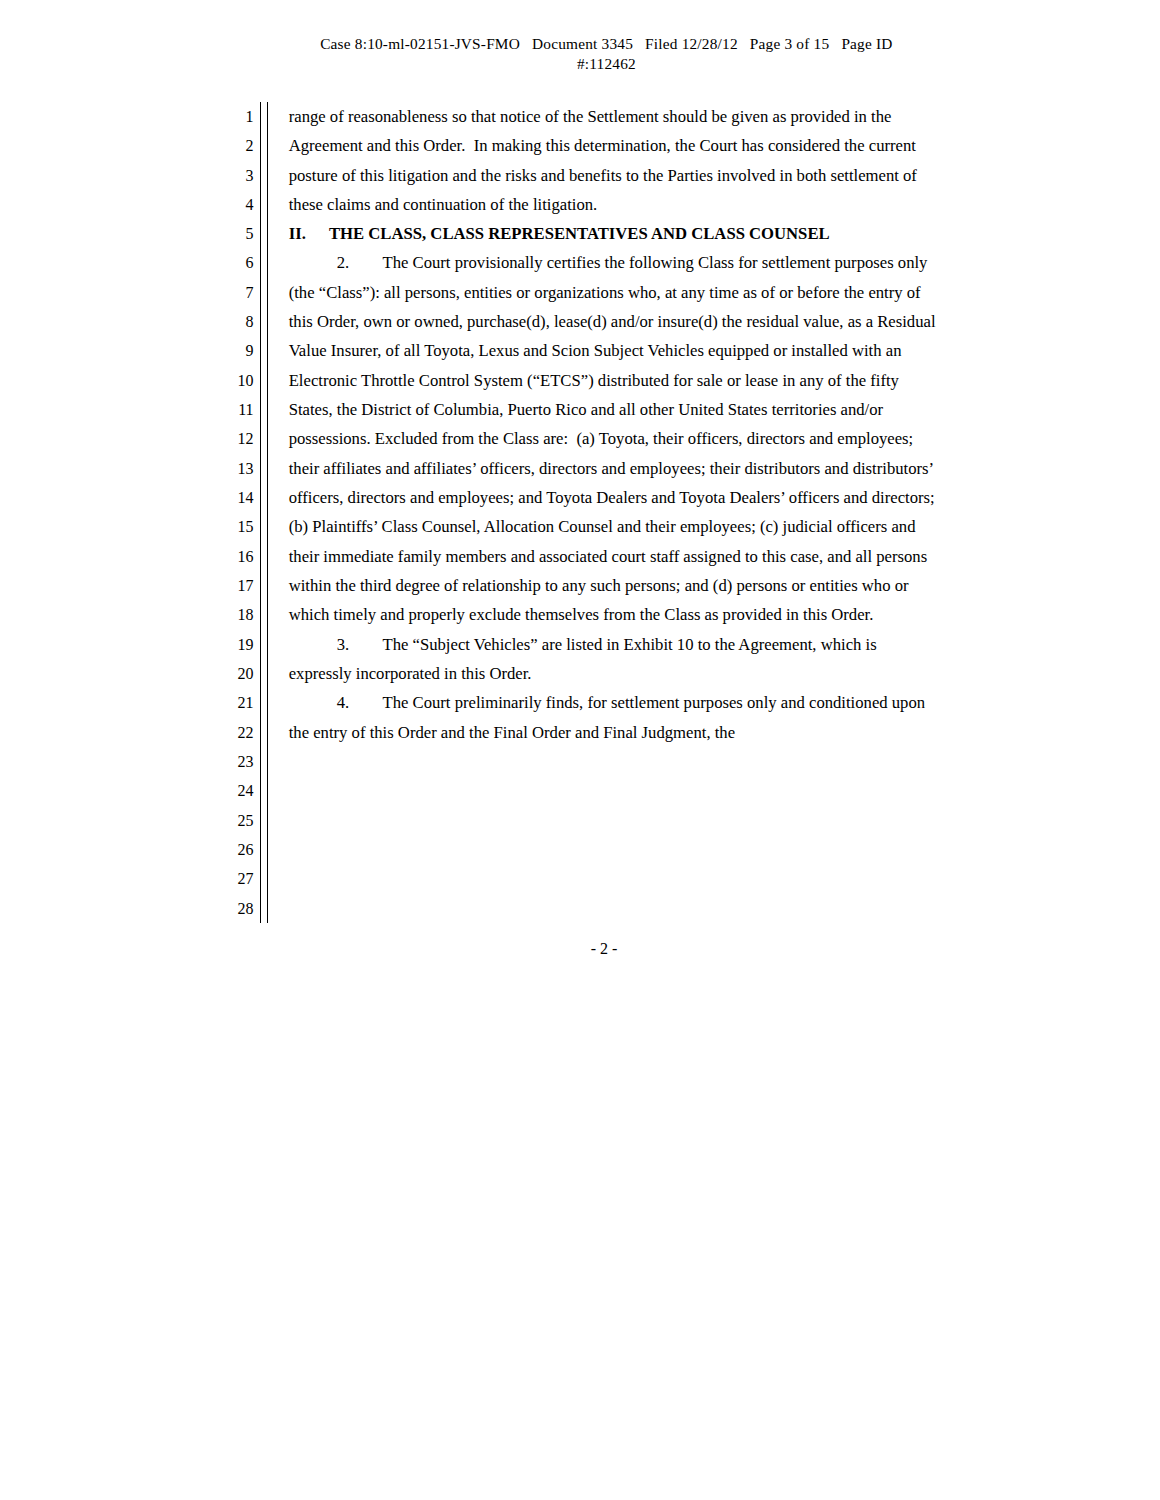Case 8:10-ml-02151-JVS-FMO Document 3345 Filed 12/28/12 Page 3 of 15 Page ID #:112462
1
2
3
4
5
6
7
8
9
10
11
12
13
14
15
16
17
18
19
20
21
22
23
24
25
26
27
28
range of reasonableness so that notice of the Settlement should be given as provided in the Agreement and this Order. In making this determination, the Court has considered the current posture of this litigation and the risks and benefits to the Parties involved in both settlement of these claims and continuation of the litigation.
II. THE CLASS, CLASS REPRESENTATIVES AND CLASS COUNSEL
2. The Court provisionally certifies the following Class for settlement purposes only (the “Class”): all persons, entities or organizations who, at any time as of or before the entry of this Order, own or owned, purchase(d), lease(d) and/or insure(d) the residual value, as a Residual Value Insurer, of all Toyota, Lexus and Scion Subject Vehicles equipped or installed with an Electronic Throttle Control System (“ETCS”) distributed for sale or lease in any of the fifty States, the District of Columbia, Puerto Rico and all other United States territories and/or possessions. Excluded from the Class are: (a) Toyota, their officers, directors and employees; their affiliates and affiliates’ officers, directors and employees; their distributors and distributors’ officers, directors and employees; and Toyota Dealers and Toyota Dealers’ officers and directors; (b) Plaintiffs’ Class Counsel, Allocation Counsel and their employees; (c) judicial officers and their immediate family members and associated court staff assigned to this case, and all persons within the third degree of relationship to any such persons; and (d) persons or entities who or which timely and properly exclude themselves from the Class as provided in this Order.
3. The “Subject Vehicles” are listed in Exhibit 10 to the Agreement, which is expressly incorporated in this Order.
4. The Court preliminarily finds, for settlement purposes only and conditioned upon the entry of this Order and the Final Order and Final Judgment, the
- 2 -